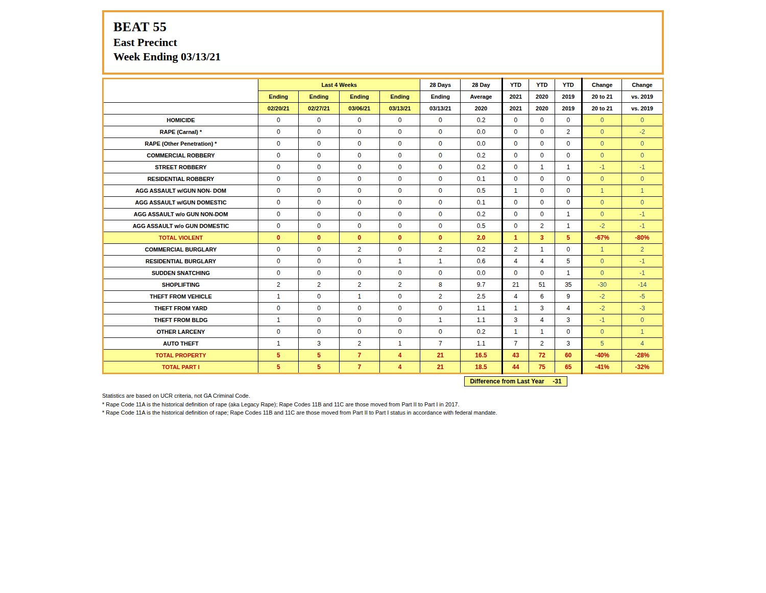BEAT 55
East Precinct
Week Ending 03/13/21
| | Last 4 Weeks | 28 Days | 28 Day | YTD | YTD | YTD | Change | Change |
| --- | --- | --- | --- | --- | --- | --- | --- | --- |
| Ending | Ending | Ending | Ending | Ending | Average | 2021 | 2020 | 2019 | 20 to 21 | vs. 2019 |
| | 02/20/21 | 02/27/21 | 03/06/21 | 03/13/21 | 03/13/21 | 2020 | 2021 | 2020 | 2019 | 20 to 21 | vs. 2019 |
| HOMICIDE | 0 | 0 | 0 | 0 | 0 | 0.2 | 0 | 0 | 0 | 0 | 0 |
| RAPE (Carnal) * | 0 | 0 | 0 | 0 | 0 | 0.0 | 0 | 0 | 2 | 0 | -2 |
| RAPE (Other Penetration) * | 0 | 0 | 0 | 0 | 0 | 0.0 | 0 | 0 | 0 | 0 | 0 |
| COMMERCIAL ROBBERY | 0 | 0 | 0 | 0 | 0 | 0.2 | 0 | 0 | 0 | 0 | 0 |
| STREET ROBBERY | 0 | 0 | 0 | 0 | 0 | 0.2 | 0 | 1 | 1 | -1 | -1 |
| RESIDENTIAL ROBBERY | 0 | 0 | 0 | 0 | 0 | 0.1 | 0 | 0 | 0 | 0 | 0 |
| AGG ASSAULT w/GUN NON- DOM | 0 | 0 | 0 | 0 | 0 | 0.5 | 1 | 0 | 0 | 1 | 1 |
| AGG ASSAULT w/GUN DOMESTIC | 0 | 0 | 0 | 0 | 0 | 0.1 | 0 | 0 | 0 | 0 | 0 |
| AGG ASSAULT w/o GUN NON-DOM | 0 | 0 | 0 | 0 | 0 | 0.2 | 0 | 0 | 1 | 0 | -1 |
| AGG ASSAULT w/o GUN DOMESTIC | 0 | 0 | 0 | 0 | 0 | 0.5 | 0 | 2 | 1 | -2 | -1 |
| TOTAL VIOLENT | 0 | 0 | 0 | 0 | 0 | 2.0 | 1 | 3 | 5 | -67% | -80% |
| COMMERCIAL BURGLARY | 0 | 0 | 2 | 0 | 2 | 0.2 | 2 | 1 | 0 | 1 | 2 |
| RESIDENTIAL BURGLARY | 0 | 0 | 0 | 1 | 1 | 0.6 | 4 | 4 | 5 | 0 | -1 |
| SUDDEN SNATCHING | 0 | 0 | 0 | 0 | 0 | 0.0 | 0 | 0 | 1 | 0 | -1 |
| SHOPLIFTING | 2 | 2 | 2 | 2 | 8 | 9.7 | 21 | 51 | 35 | -30 | -14 |
| THEFT FROM VEHICLE | 1 | 0 | 1 | 0 | 2 | 2.5 | 4 | 6 | 9 | -2 | -5 |
| THEFT FROM YARD | 0 | 0 | 0 | 0 | 0 | 1.1 | 1 | 3 | 4 | -2 | -3 |
| THEFT FROM BLDG | 1 | 0 | 0 | 0 | 1 | 1.1 | 3 | 4 | 3 | -1 | 0 |
| OTHER LARCENY | 0 | 0 | 0 | 0 | 0 | 0.2 | 1 | 1 | 0 | 0 | 1 |
| AUTO THEFT | 1 | 3 | 2 | 1 | 7 | 1.1 | 7 | 2 | 3 | 5 | 4 |
| TOTAL PROPERTY | 5 | 5 | 7 | 4 | 21 | 16.5 | 43 | 72 | 60 | -40% | -28% |
| TOTAL PART I | 5 | 5 | 7 | 4 | 21 | 18.5 | 44 | 75 | 65 | -41% | -32% |
Difference from Last Year -31
Statistics are based on UCR criteria, not GA Criminal Code.
* Rape Code 11A is the historical definition of rape (aka Legacy Rape); Rape Codes 11B and 11C are those moved from Part II to Part I in 2017.
* Rape Code 11A is the historical definition of rape; Rape Codes 11B and 11C are those moved from Part II to Part I status in accordance with federal mandate.